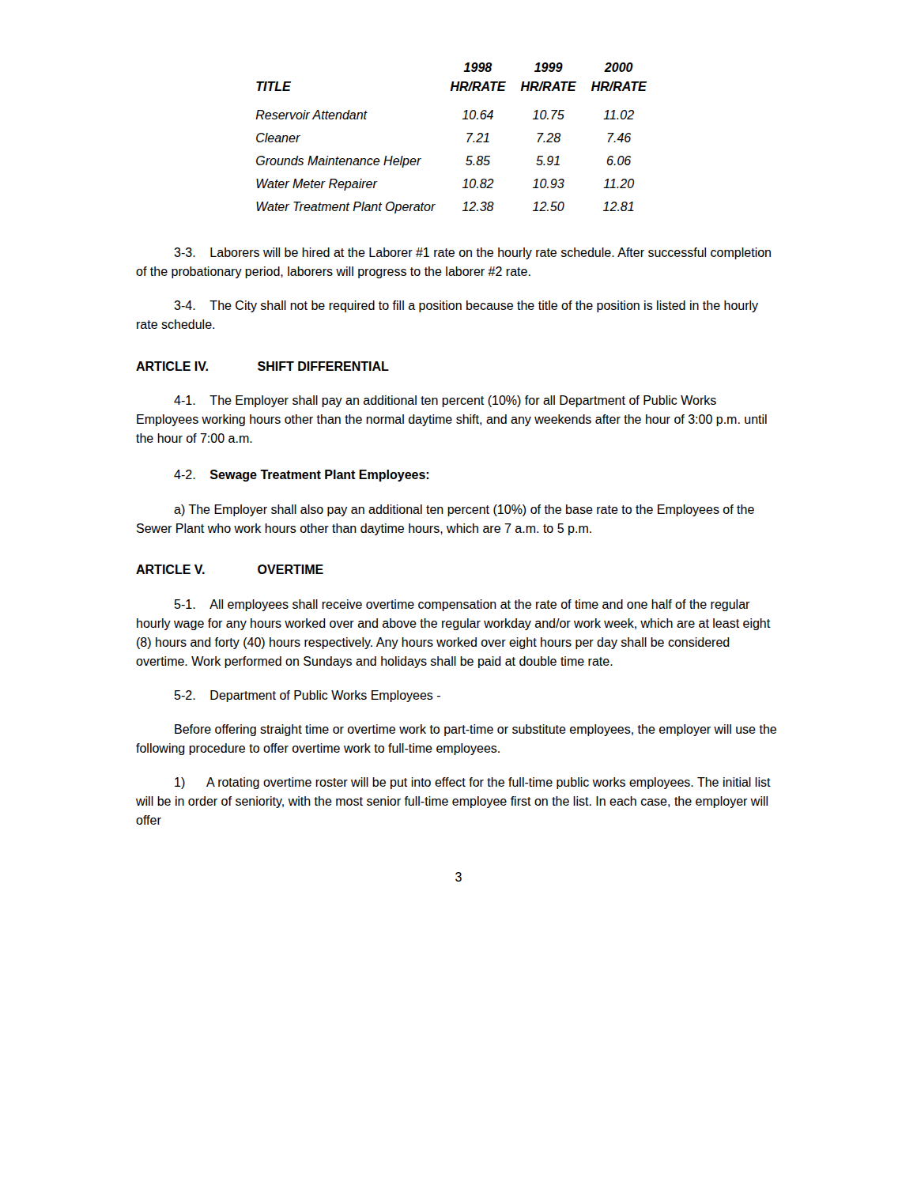| TITLE | 1998 HR/RATE | 1999 HR/RATE | 2000 HR/RATE |
| --- | --- | --- | --- |
| Reservoir Attendant | 10.64 | 10.75 | 11.02 |
| Cleaner | 7.21 | 7.28 | 7.46 |
| Grounds Maintenance Helper | 5.85 | 5.91 | 6.06 |
| Water Meter Repairer | 10.82 | 10.93 | 11.20 |
| Water Treatment Plant Operator | 12.38 | 12.50 | 12.81 |
3-3. Laborers will be hired at the Laborer #1 rate on the hourly rate schedule. After successful completion of the probationary period, laborers will progress to the laborer #2 rate.
3-4. The City shall not be required to fill a position because the title of the position is listed in the hourly rate schedule.
ARTICLE IV. SHIFT DIFFERENTIAL
4-1. The Employer shall pay an additional ten percent (10%) for all Department of Public Works Employees working hours other than the normal daytime shift, and any weekends after the hour of 3:00 p.m. until the hour of 7:00 a.m.
4-2. Sewage Treatment Plant Employees:
a) The Employer shall also pay an additional ten percent (10%) of the base rate to the Employees of the Sewer Plant who work hours other than daytime hours, which are 7 a.m. to 5 p.m.
ARTICLE V. OVERTIME
5-1. All employees shall receive overtime compensation at the rate of time and one half of the regular hourly wage for any hours worked over and above the regular workday and/or work week, which are at least eight (8) hours and forty (40) hours respectively. Any hours worked over eight hours per day shall be considered overtime. Work performed on Sundays and holidays shall be paid at double time rate.
5-2. Department of Public Works Employees -
Before offering straight time or overtime work to part-time or substitute employees, the employer will use the following procedure to offer overtime work to full-time employees.
1) A rotating overtime roster will be put into effect for the full-time public works employees. The initial list will be in order of seniority, with the most senior full-time employee first on the list. In each case, the employer will offer
3